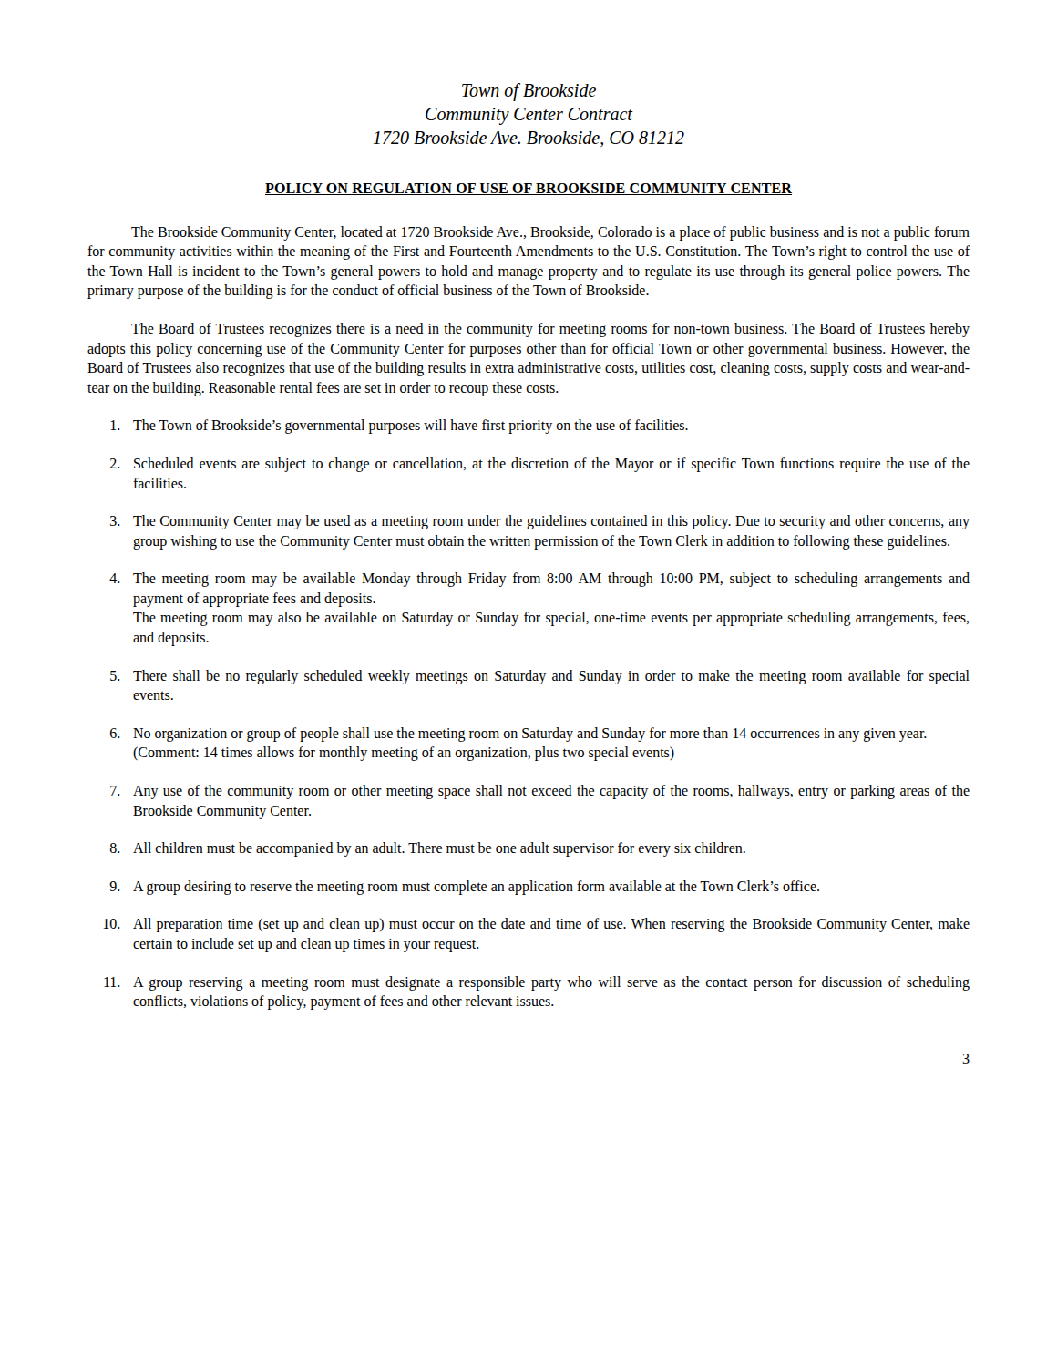Town of Brookside
Community Center Contract
1720 Brookside Ave. Brookside, CO 81212
Policy on Regulation of Use of Brookside Community Center
The Brookside Community Center, located at 1720 Brookside Ave., Brookside, Colorado is a place of public business and is not a public forum for community activities within the meaning of the First and Fourteenth Amendments to the U.S. Constitution. The Town’s right to control the use of the Town Hall is incident to the Town’s general powers to hold and manage property and to regulate its use through its general police powers. The primary purpose of the building is for the conduct of official business of the Town of Brookside.
The Board of Trustees recognizes there is a need in the community for meeting rooms for non-town business. The Board of Trustees hereby adopts this policy concerning use of the Community Center for purposes other than for official Town or other governmental business. However, the Board of Trustees also recognizes that use of the building results in extra administrative costs, utilities cost, cleaning costs, supply costs and wear-and-tear on the building. Reasonable rental fees are set in order to recoup these costs.
The Town of Brookside’s governmental purposes will have first priority on the use of facilities.
Scheduled events are subject to change or cancellation, at the discretion of the Mayor or if specific Town functions require the use of the facilities.
The Community Center may be used as a meeting room under the guidelines contained in this policy. Due to security and other concerns, any group wishing to use the Community Center must obtain the written permission of the Town Clerk in addition to following these guidelines.
The meeting room may be available Monday through Friday from 8:00 AM through 10:00 PM, subject to scheduling arrangements and payment of appropriate fees and deposits.
The meeting room may also be available on Saturday or Sunday for special, one-time events per appropriate scheduling arrangements, fees, and deposits.
There shall be no regularly scheduled weekly meetings on Saturday and Sunday in order to make the meeting room available for special events.
No organization or group of people shall use the meeting room on Saturday and Sunday for more than 14 occurrences in any given year.
(Comment: 14 times allows for monthly meeting of an organization, plus two special events)
Any use of the community room or other meeting space shall not exceed the capacity of the rooms, hallways, entry or parking areas of the Brookside Community Center.
All children must be accompanied by an adult. There must be one adult supervisor for every six children.
A group desiring to reserve the meeting room must complete an application form available at the Town Clerk’s office.
All preparation time (set up and clean up) must occur on the date and time of use. When reserving the Brookside Community Center, make certain to include set up and clean up times in your request.
A group reserving a meeting room must designate a responsible party who will serve as the contact person for discussion of scheduling conflicts, violations of policy, payment of fees and other relevant issues.
3